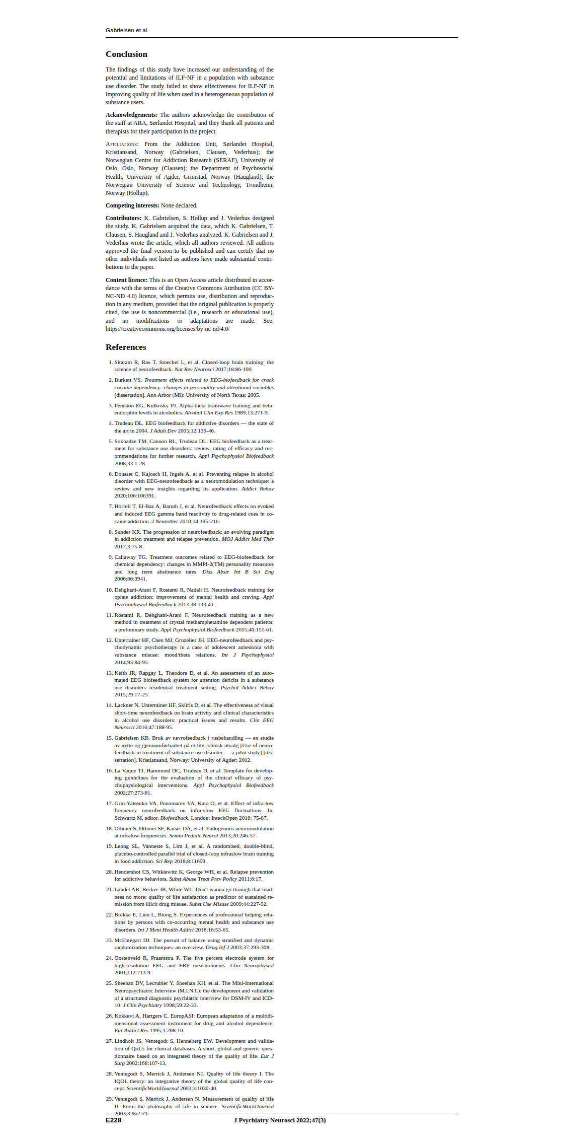Gabrielsen et al.
Conclusion
The findings of this study have increased our understanding of the potential and limitations of ILF-NF in a population with substance use disorder. The study failed to show effectiveness for ILF-NF in improving quality of life when used in a heterogeneous population of substance users.
Acknowledgements: The authors acknowledge the contribution of the staff at ARA, Sørlandet Hospital, and they thank all patients and therapists for their participation in the project.
Affiliations: From the Addiction Unit, Sørlandet Hospital, Kristiansand, Norway (Gabrielsen, Clausen, Vederhus); the Norwegian Centre for Addiction Research (SERAF), University of Oslo, Oslo, Norway (Clausen); the Department of Psychosocial Health, University of Agder, Grimstad, Norway (Haugland); the Norwegian University of Science and Technology, Trondheim, Norway (Hollup).
Competing interests: None declared.
Contributors: K. Gabrielsen, S. Hollup and J. Vederhus designed the study. K. Gabrielsen acquired the data, which K. Gabrielsen, T. Clausen, S. Haugland and J. Vederhus analyzed. K. Gabrielsen and J. Vederhus wrote the article, which all authors reviewed. All authors approved the final version to be published and can certify that no other individuals not listed as authors have made substantial contributions to the paper.
Content licence: This is an Open Access article distributed in accordance with the terms of the Creative Commons Attribution (CC BY-NC-ND 4.0) licence, which permits use, distribution and reproduction in any medium, provided that the original publication is properly cited, the use is noncommercial (i.e., research or educational use), and no modifications or adaptations are made. See: https://creativecommons.org/licenses/by-nc-nd/4.0/
References
Sitaram R, Ros T, Stoeckel L, et al. Closed-loop brain training: the science of neurofeedback. Nat Rev Neurosci 2017;18:86-100.
Burkett VS. Treatment effects related to EEG-biofeedback for crack cocaine dependency: changes in personality and attentional variables [dissertation]. Ann Arbor (MI): University of North Texas; 2005.
Peniston EG, Kulkosky PJ. Alpha-theta brainwave training and beta-endorphin levels in alcoholics. Alcohol Clin Exp Res 1989;13:271-9.
Trudeau DL. EEG biofeedback for addictive disorders — the state of the art in 2004. J Adult Dev 2005;12:139-46.
Sokhadze TM, Cannon RL, Trudeau DL. EEG biofeedback as a treatment for substance use disorders: review, rating of efficacy and recommendations for further research. Appl Psychophysiol Biofeedback 2008;33:1-28.
Dousset C, Kajosch H, Ingels A, et al. Preventing relapse in alcohol disorder with EEG-neurofeedback as a neuromodulation technique: a review and new insights regarding its application. Addict Behav 2020;106:106391.
Horrell T, El-Baz A, Baruth J, et al. Neurofeedback effects on evoked and induced EEG gamma band reactivity to drug-related cues in cocaine addiction. J Neurother 2010;14:195-216.
Sunder KR. The progression of neurofeedback: an evolving paradigm in addiction treatment and relapse prevention. MOJ Addict Med Ther 2017;3:75-8.
Callaway TG. Treatment outcomes related to EEG-biofeedback for chemical dependency: changes in MMPI-2(TM) personality measures and long term abstinence rates. Diss Abstr Int B Sci Eng 2006;66:3941.
Dehghani-Arani F, Rostami R, Nadali H. Neurofeedback training for opiate addiction: improvement of mental health and craving. Appl Psychophysiol Biofeedback 2013;38:133-41.
Rostami R, Dehghani-Arani F. Neurofeedback training as a new method in treatment of crystal methamphetamine dependent patients: a preliminary study. Appl Psychophysiol Biofeedback 2015;40:151-61.
Unterrainer HF, Chen MJ, Gruzelier JH. EEG-neurofeedback and psychodynamic psychotherapy in a case of adolescent anhedonia with substance misuse: mood/theta relations. Int J Psychophysiol 2014;93:84-95.
Keith JR, Rapgay L, Theodore D, et al. An assessment of an automated EEG biofeedback system for attention deficits in a substance use disorders residential treatment setting. Psychol Addict Behav 2015;29:17-25.
Lackner N, Unterrainer HF, Skliris D, et al. The effectiveness of visual short-time neurofeedback on brain activity and clinical characteristics in alcohol use disorders: practical issues and results. Clin EEG Neurosci 2016;47:188-95.
Gabrielsen KB. Bruk av nevrofeedback i rusbehandling — en studie av nytte og gjennomførbarhet på et lite, klinisk utvalg [Use of neurofeedback in treatment of substance use disorder — a pilot study] [dissertation]. Kristiansand, Norway: University of Agder; 2012.
La Vaque TJ, Hammond DC, Trudeau D, et al. Template for developing guidelines for the evaluation of the clinical efficacy of psychophysiological interventions. Appl Psychophysiol Biofeedback 2002;27:273-81.
Grin-Yatsenko VA, Ponomarev VA, Kara O, et al. Effect of infra-low frequency neurofeedback on infra-slow EEG fluctuations. In: Schwartz M, editor. Biofeedback. London: IntechOpen 2018: 75-87.
Othmer S, Othmer SF, Kaiser DA, et al. Endogenous neuromodulation at infralow frequencies. Semin Pediatr Neurol 2013;20:246-57.
Leong SL, Vanneste S, Lim J, et al. A randomised, double-blind, placebo-controlled parallel trial of closed-loop infraslow brain training in food addiction. Sci Rep 2018;8:11659.
Hendershot CS, Witkiewitz K, George WH, et al. Relapse prevention for addictive behaviors. Subst Abuse Treat Prev Policy 2011;6:17.
Laudet AB, Becker JB, White WL. Don't wanna go through that madness no more: quality of life satisfaction as predictor of sustained remission from illicit drug misuse. Subst Use Misuse 2009;44:227-52.
Brekke E, Lien L, Biong S. Experiences of professional helping relations by persons with co-occurring mental health and substance use disorders. Int J Ment Health Addict 2018;16:53-65.
McEntegart DJ. The pursuit of balance using stratified and dynamic randomization techniques: an overview. Drug Inf J 2003;37:293-308.
Oostenveld R, Praamstra P. The five percent electrode system for high-resolution EEG and ERP measurements. Clin Neurophysiol 2001;112:713-9.
Sheehan DV, Lecrubier Y, Sheehan KH, et al. The Mini-International Neuropsychiatric Interview (M.I.N.I.): the development and validation of a structured diagnostic psychiatric interview for DSM-IV and ICD-10. J Clin Psychiatry 1998;59:22-33.
Kokkevi A, Hartgers C. EuropASI: European adaptation of a multidimensional assessment instrument for drug and alcohol dependence. Eur Addict Res 1995;1:208-10.
Lindholt JS, Ventegodt S, Henneberg EW. Development and validation of QoL5 for clinical databases. A short, global and generic questionnaire based on an integrated theory of the quality of life. Eur J Surg 2002;168:107-13.
Ventegodt S, Merrick J, Andersen NJ. Quality of life theory I. The IQOL theory: an integrative theory of the global quality of life concept. ScientificWorldJournal 2003;3:1030-40.
Ventegodt S, Merrick J, Andersen N. Measurement of quality of life II. From the philosophy of life to science. ScientificWorldJournal 2003;3:962-71.
E228
J Psychiatry Neurosci 2022;47(3)